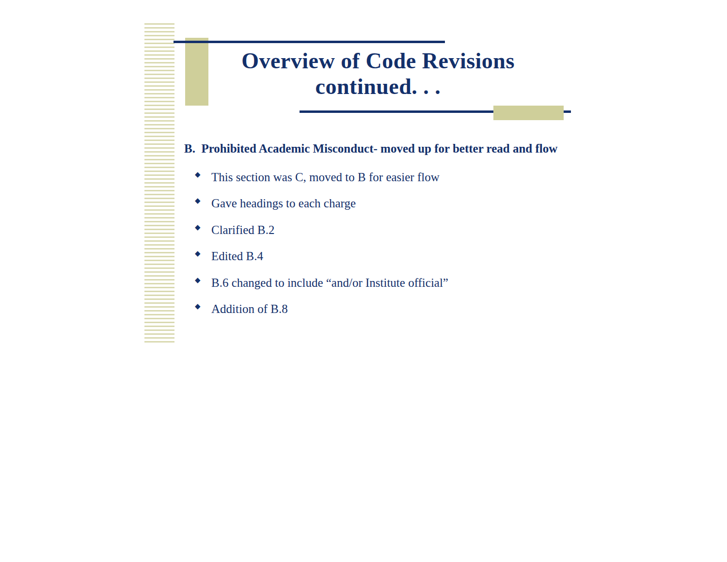Overview of Code Revisions
continued. . .
B. Prohibited Academic Misconduct- moved up for better read and flow
This section was C, moved to B for easier flow
Gave headings to each charge
Clarified B.2
Edited B.4
B.6 changed to include “and/or Institute official”
Addition of B.8